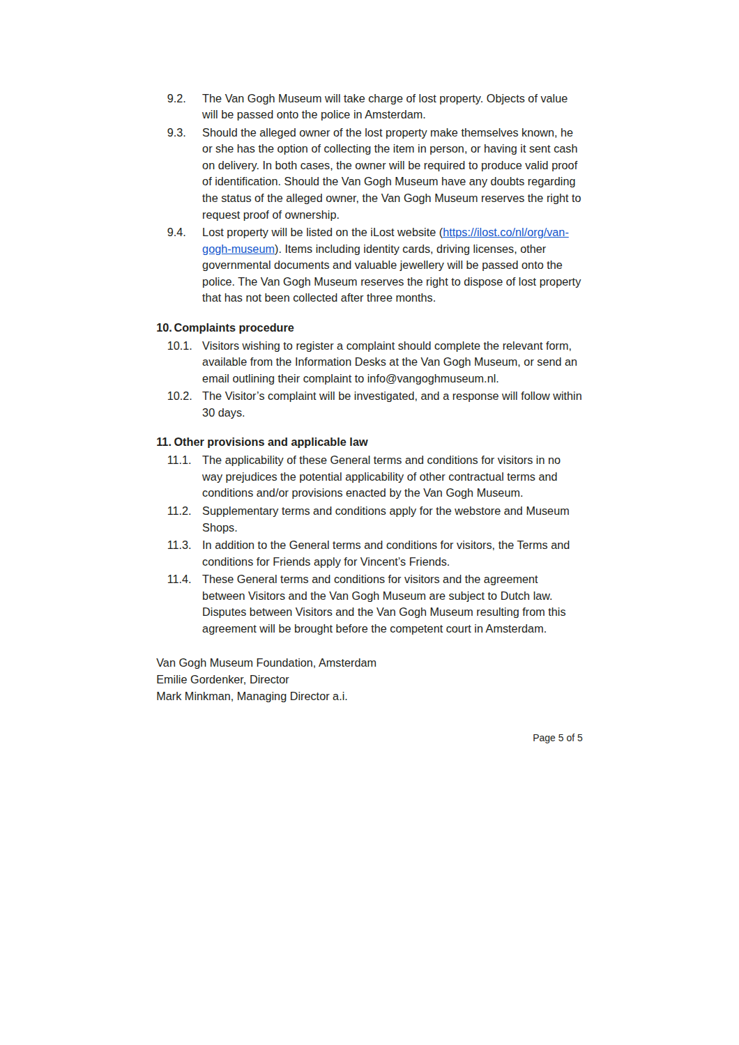9.2. The Van Gogh Museum will take charge of lost property. Objects of value will be passed onto the police in Amsterdam.
9.3. Should the alleged owner of the lost property make themselves known, he or she has the option of collecting the item in person, or having it sent cash on delivery. In both cases, the owner will be required to produce valid proof of identification. Should the Van Gogh Museum have any doubts regarding the status of the alleged owner, the Van Gogh Museum reserves the right to request proof of ownership.
9.4. Lost property will be listed on the iLost website (https://ilost.co/nl/org/van-gogh-museum). Items including identity cards, driving licenses, other governmental documents and valuable jewellery will be passed onto the police. The Van Gogh Museum reserves the right to dispose of lost property that has not been collected after three months.
10. Complaints procedure
10.1. Visitors wishing to register a complaint should complete the relevant form, available from the Information Desks at the Van Gogh Museum, or send an email outlining their complaint to info@vangoghmuseum.nl.
10.2. The Visitor’s complaint will be investigated, and a response will follow within 30 days.
11. Other provisions and applicable law
11.1. The applicability of these General terms and conditions for visitors in no way prejudices the potential applicability of other contractual terms and conditions and/or provisions enacted by the Van Gogh Museum.
11.2. Supplementary terms and conditions apply for the webstore and Museum Shops.
11.3. In addition to the General terms and conditions for visitors, the Terms and conditions for Friends apply for Vincent’s Friends.
11.4. These General terms and conditions for visitors and the agreement between Visitors and the Van Gogh Museum are subject to Dutch law. Disputes between Visitors and the Van Gogh Museum resulting from this agreement will be brought before the competent court in Amsterdam.
Van Gogh Museum Foundation, Amsterdam
Emilie Gordenker, Director
Mark Minkman, Managing Director a.i.
Page 5 of 5